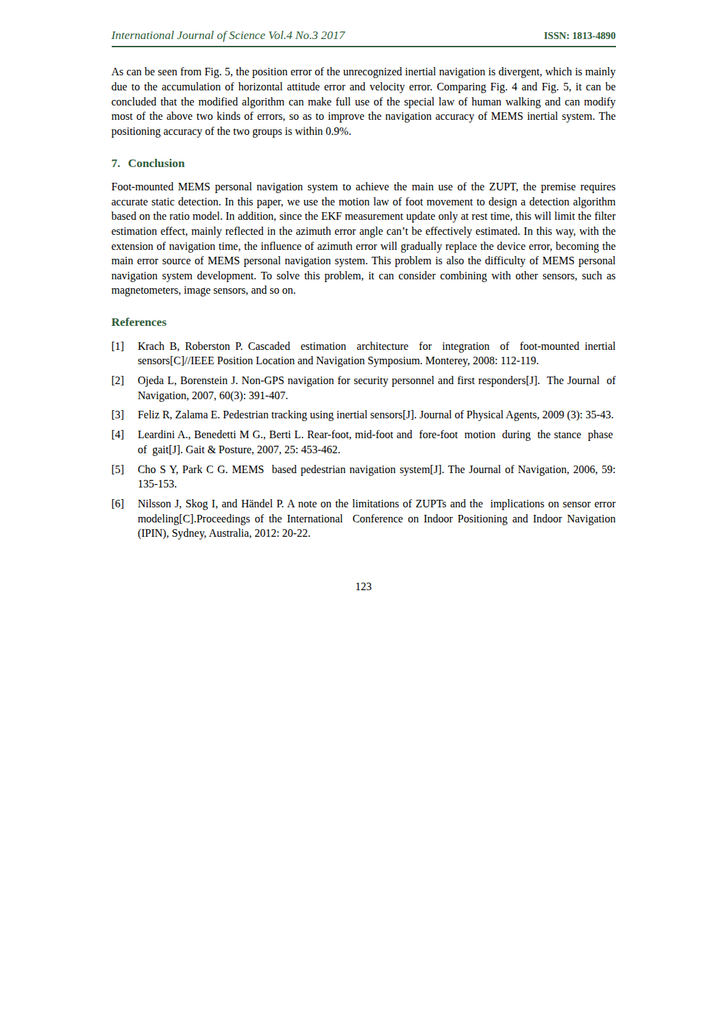International Journal of Science Vol.4 No.3 2017 ISSN: 1813-4890
As can be seen from Fig. 5, the position error of the unrecognized inertial navigation is divergent, which is mainly due to the accumulation of horizontal attitude error and velocity error. Comparing Fig. 4 and Fig. 5, it can be concluded that the modified algorithm can make full use of the special law of human walking and can modify most of the above two kinds of errors, so as to improve the navigation accuracy of MEMS inertial system. The positioning accuracy of the two groups is within 0.9%.
7. Conclusion
Foot-mounted MEMS personal navigation system to achieve the main use of the ZUPT, the premise requires accurate static detection. In this paper, we use the motion law of foot movement to design a detection algorithm based on the ratio model. In addition, since the EKF measurement update only at rest time, this will limit the filter estimation effect, mainly reflected in the azimuth error angle can’t be effectively estimated. In this way, with the extension of navigation time, the influence of azimuth error will gradually replace the device error, becoming the main error source of MEMS personal navigation system. This problem is also the difficulty of MEMS personal navigation system development. To solve this problem, it can consider combining with other sensors, such as magnetometers, image sensors, and so on.
References
[1] Krach B, Roberston P. Cascaded estimation architecture for integration of foot-mounted inertial sensors[C]//IEEE Position Location and Navigation Symposium. Monterey, 2008: 112-119.
[2] Ojeda L, Borenstein J. Non-GPS navigation for security personnel and first responders[J]. The Journal of Navigation, 2007, 60(3): 391-407.
[3] Feliz R, Zalama E. Pedestrian tracking using inertial sensors[J]. Journal of Physical Agents, 2009 (3): 35-43.
[4] Leardini A., Benedetti M G., Berti L. Rear-foot, mid-foot and fore-foot motion during the stance phase of gait[J]. Gait & Posture, 2007, 25: 453-462.
[5] Cho S Y, Park C G. MEMS based pedestrian navigation system[J]. The Journal of Navigation, 2006, 59: 135-153.
[6] Nilsson J, Skog I, and Händel P. A note on the limitations of ZUPTs and the implications on sensor error modeling[C].Proceedings of the International Conference on Indoor Positioning and Indoor Navigation (IPIN), Sydney, Australia, 2012: 20-22.
123